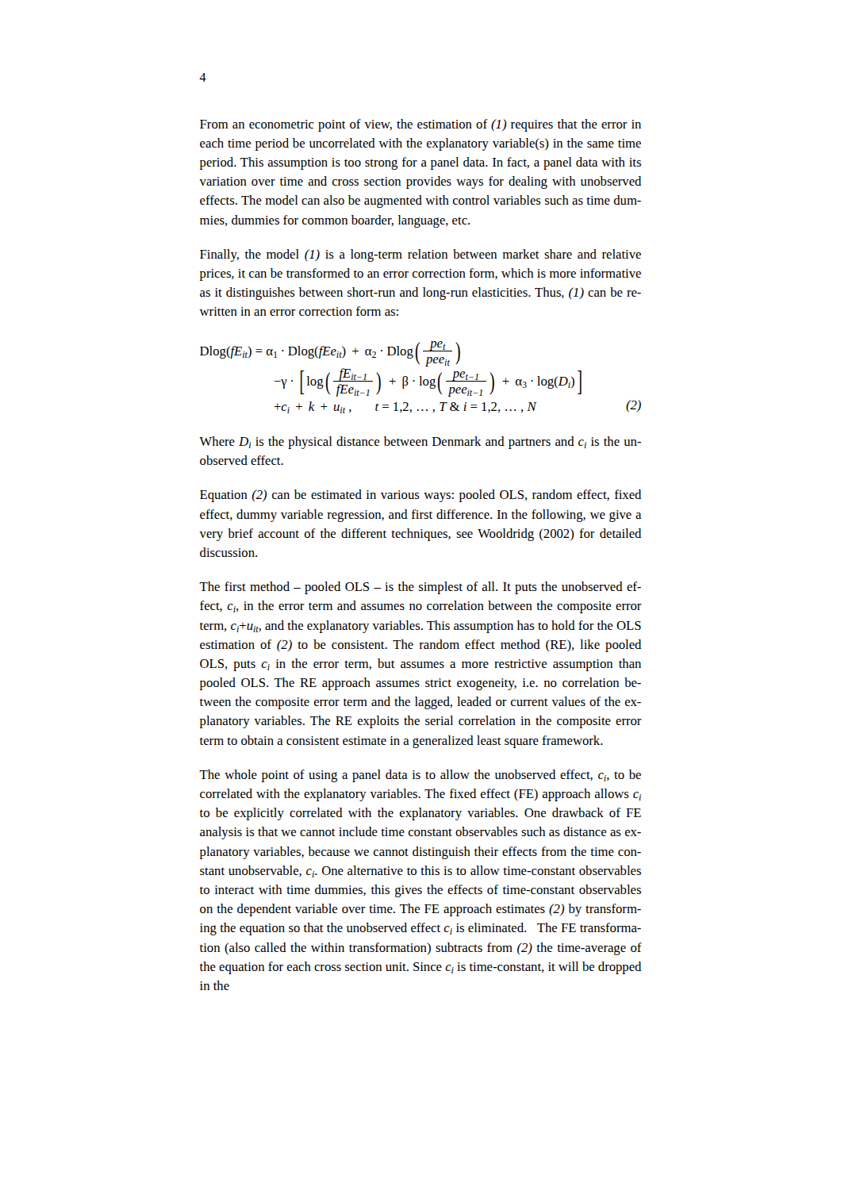4
From an econometric point of view, the estimation of (1) requires that the error in each time period be uncorrelated with the explanatory variable(s) in the same time period. This assumption is too strong for a panel data. In fact, a panel data with its variation over time and cross section provides ways for dealing with unobserved effects. The model can also be augmented with control variables such as time dummies, dummies for common boarder, language, etc.
Finally, the model (1) is a long-term relation between market share and relative prices, it can be transformed to an error correction form, which is more informative as it distinguishes between short-run and long-run elasticities. Thus, (1) can be re-written in an error correction form as:
Dlog(fEit) = α1·Dlog(fEeit) + α2·Dlog(pet peeit) −γ·[log(fEit−1 fEeit−1) + β·log(pet−1 peeit−1) + α3·log(Di)] +ci + k + uit , t = 1,2, … , T & i = 1,2, … , N (2)
Where Di is the physical distance between Denmark and partners and ci is the unobserved effect.
Equation (2) can be estimated in various ways: pooled OLS, random effect, fixed effect, dummy variable regression, and first difference. In the following, we give a very brief account of the different techniques, see Wooldridg (2002) for detailed discussion.
The first method – pooled OLS – is the simplest of all. It puts the unobserved effect, ci, in the error term and assumes no correlation between the composite error term, ci+uit, and the explanatory variables. This assumption has to hold for the OLS estimation of (2) to be consistent. The random effect method (RE), like pooled OLS, puts ci in the error term, but assumes a more restrictive assumption than pooled OLS. The RE approach assumes strict exogeneity, i.e. no correlation between the composite error term and the lagged, leaded or current values of the explanatory variables. The RE exploits the serial correlation in the composite error term to obtain a consistent estimate in a generalized least square framework.
The whole point of using a panel data is to allow the unobserved effect, ci, to be correlated with the explanatory variables. The fixed effect (FE) approach allows ci to be explicitly correlated with the explanatory variables. One drawback of FE analysis is that we cannot include time constant observables such as distance as explanatory variables, because we cannot distinguish their effects from the time constant unobservable, ci. One alternative to this is to allow time-constant observables to interact with time dummies, this gives the effects of time-constant observables on the dependent variable over time. The FE approach estimates (2) by transforming the equation so that the unobserved effect ci is eliminated. The FE transformation (also called the within transformation) subtracts from (2) the time-average of the equation for each cross section unit. Since ci is time-constant, it will be dropped in the